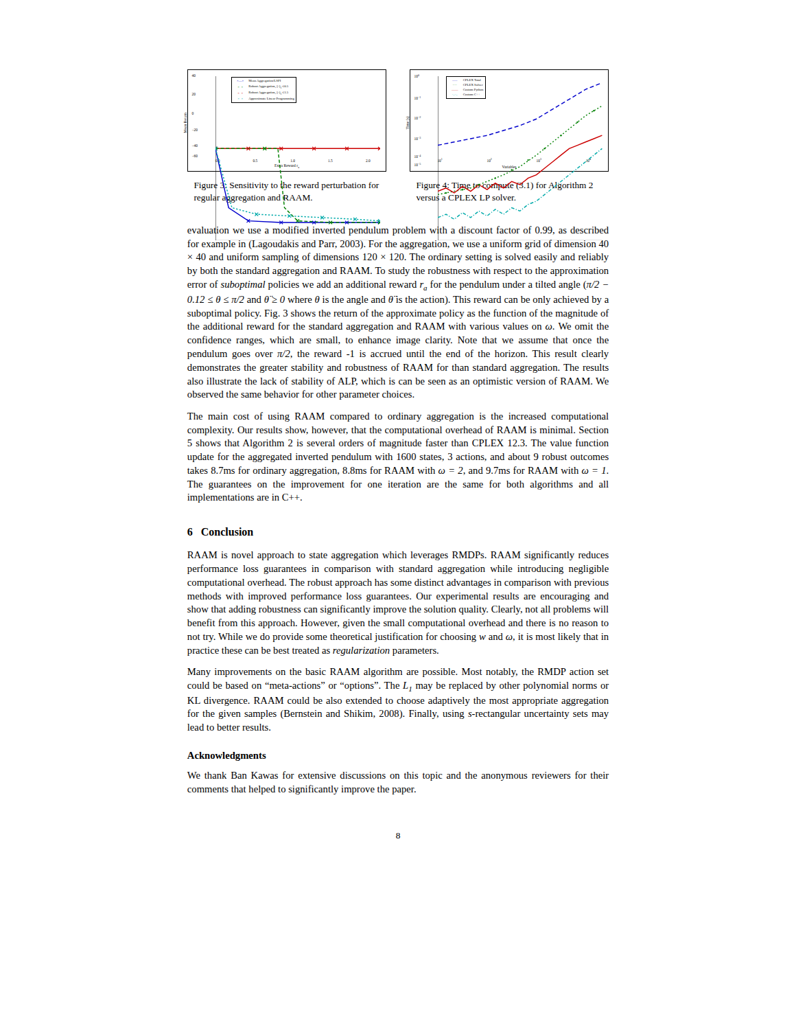Mean Return
40
20
0
−20
−40
−60
0.0
0.5
1.0
1.5
2.0
Extra Reward ra
×—×Mean Aggregation/LSPI
× ×Robust Aggregation, ||·||1 ≤0.5
× ×Robust Aggregation, ||·||1 ≤1.5
× ×Approximate Linear Programming
Figure 3: Sensitivity to the reward perturbation for regular aggregation and RAAM.
Time (s)
100
10−1
10−2
10−3
10−4
10−5
101
102
103
104
Variables
–––CPLEX Total
····CPLEX Solver
——Custom Python
·–·–Custom C++
Figure 4: Time to compute (3.1) for Algorithm 2 versus a CPLEX LP solver.
evaluation we use a modified inverted pendulum problem with a discount factor of 0.99, as described for example in (Lagoudakis and Parr, 2003). For the aggregation, we use a uniform grid of dimension 40 × 40 and uniform sampling of dimensions 120 × 120. The ordinary setting is solved easily and reliably by both the standard aggregation and RAAM. To study the robustness with respect to the approximation error of suboptimal policies we add an additional reward ra for the pendulum under a tilted angle (π/2 − 0.12 ≤ θ ≤ π/2 and θ̈ ≥ 0 where θ is the angle and θ̈ is the action). This reward can be only achieved by a suboptimal policy. Fig. 3 shows the return of the approximate policy as the function of the magnitude of the additional reward for the standard aggregation and RAAM with various values on ω. We omit the confidence ranges, which are small, to enhance image clarity. Note that we assume that once the pendulum goes over π/2, the reward -1 is accrued until the end of the horizon. This result clearly demonstrates the greater stability and robustness of RAAM for than standard aggregation. The results also illustrate the lack of stability of ALP, which is can be seen as an optimistic version of RAAM. We observed the same behavior for other parameter choices.
The main cost of using RAAM compared to ordinary aggregation is the increased computational complexity. Our results show, however, that the computational overhead of RAAM is minimal. Section 5 shows that Algorithm 2 is several orders of magnitude faster than CPLEX 12.3. The value function update for the aggregated inverted pendulum with 1600 states, 3 actions, and about 9 robust outcomes takes 8.7ms for ordinary aggregation, 8.8ms for RAAM with ω = 2, and 9.7ms for RAAM with ω = 1. The guarantees on the improvement for one iteration are the same for both algorithms and all implementations are in C++.
6 Conclusion
RAAM is novel approach to state aggregation which leverages RMDPs. RAAM significantly reduces performance loss guarantees in comparison with standard aggregation while introducing negligible computational overhead. The robust approach has some distinct advantages in comparison with previous methods with improved performance loss guarantees. Our experimental results are encouraging and show that adding robustness can significantly improve the solution quality. Clearly, not all problems will benefit from this approach. However, given the small computational overhead and there is no reason to not try. While we do provide some theoretical justification for choosing w and ω, it is most likely that in practice these can be best treated as regularization parameters.
Many improvements on the basic RAAM algorithm are possible. Most notably, the RMDP action set could be based on “meta-actions” or “options”. The L1 may be replaced by other polynomial norms or KL divergence. RAAM could be also extended to choose adaptively the most appropriate aggregation for the given samples (Bernstein and Shikim, 2008). Finally, using s-rectangular uncertainty sets may lead to better results.
Acknowledgments
We thank Ban Kawas for extensive discussions on this topic and the anonymous reviewers for their comments that helped to significantly improve the paper.
8